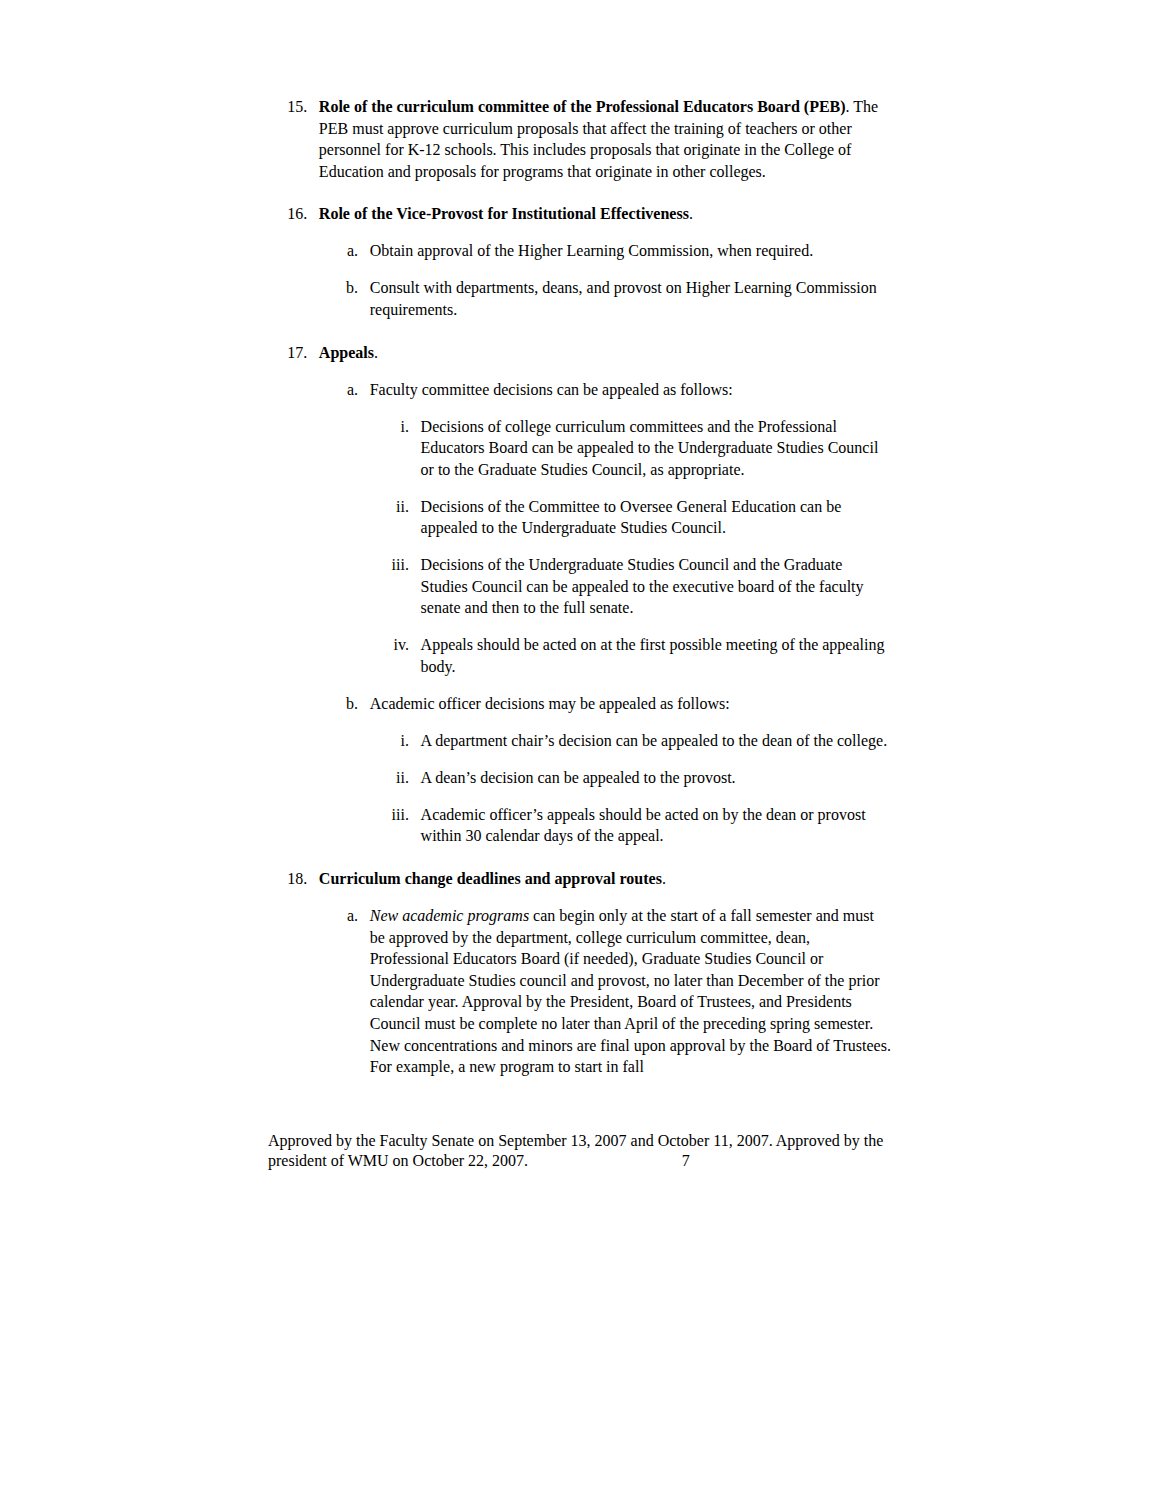Role of the curriculum committee of the Professional Educators Board (PEB). The PEB must approve curriculum proposals that affect the training of teachers or other personnel for K-12 schools. This includes proposals that originate in the College of Education and proposals for programs that originate in other colleges.
Role of the Vice-Provost for Institutional Effectiveness.
Obtain approval of the Higher Learning Commission, when required.
Consult with departments, deans, and provost on Higher Learning Commission requirements.
Appeals.
Faculty committee decisions can be appealed as follows:
Decisions of college curriculum committees and the Professional Educators Board can be appealed to the Undergraduate Studies Council or to the Graduate Studies Council, as appropriate.
Decisions of the Committee to Oversee General Education can be appealed to the Undergraduate Studies Council.
Decisions of the Undergraduate Studies Council and the Graduate Studies Council can be appealed to the executive board of the faculty senate and then to the full senate.
Appeals should be acted on at the first possible meeting of the appealing body.
Academic officer decisions may be appealed as follows:
A department chair’s decision can be appealed to the dean of the college.
A dean’s decision can be appealed to the provost.
Academic officer’s appeals should be acted on by the dean or provost within 30 calendar days of the appeal.
Curriculum change deadlines and approval routes.
New academic programs can begin only at the start of a fall semester and must be approved by the department, college curriculum committee, dean, Professional Educators Board (if needed), Graduate Studies Council or Undergraduate Studies council and provost, no later than December of the prior calendar year. Approval by the President, Board of Trustees, and Presidents Council must be complete no later than April of the preceding spring semester. New concentrations and minors are final upon approval by the Board of Trustees. For example, a new program to start in fall
Approved by the Faculty Senate on September 13, 2007 and October 11, 2007. Approved by the president of WMU on October 22, 2007.7